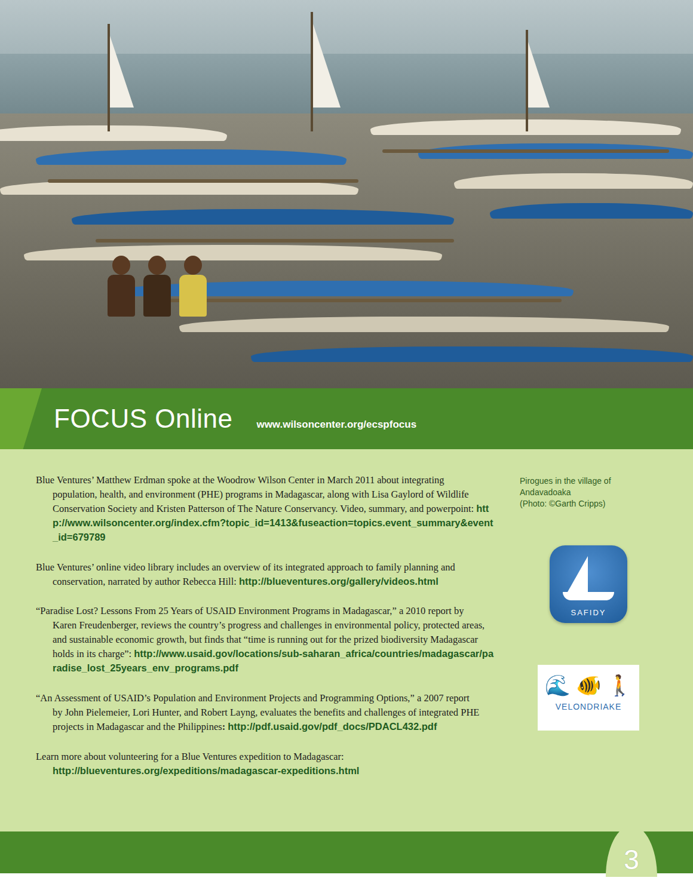FOCUS Online
www.wilsoncenter.org/ecspfocus
Blue Ventures’ Matthew Erdman spoke at the Woodrow Wilson Center in March 2011 about integrating population, health, and environment (PHE) programs in Madagascar, along with Lisa Gaylord of Wildlife Conservation Society and Kristen Patterson of The Nature Conservancy. Video, summary, and powerpoint: http://www.wilsoncenter.org/index.cfm?topic_id=1413&fuseaction=topics.event_summary&event_id=679789
Blue Ventures’ online video library includes an overview of its integrated approach to family planning and conservation, narrated by author Rebecca Hill: http://blueventures.org/gallery/videos.html
“Paradise Lost? Lessons From 25 Years of USAID Environment Programs in Madagascar,” a 2010 report by Karen Freudenberger, reviews the country’s progress and challenges in environmental policy, protected areas, and sustainable economic growth, but finds that “time is running out for the prized biodiversity Madagascar holds in its charge”: http://www.usaid.gov/locations/sub-saharan_africa/countries/madagascar/paradise_lost_25years_env_programs.pdf
“An Assessment of USAID’s Population and Environment Projects and Programming Options,” a 2007 report by John Pielemeier, Lori Hunter, and Robert Layng, evaluates the benefits and challenges of integrated PHE projects in Madagascar and the Philippines: http://pdf.usaid.gov/pdf_docs/PDACL432.pdf
Learn more about volunteering for a Blue Ventures expedition to Madagascar: http://blueventures.org/expeditions/madagascar-expeditions.html
Pirogues in the village of
Andavadoaka
(Photo: ©Garth Cripps)
SAFIDY
🌊🐠🚶
VELONDRIAKE
3